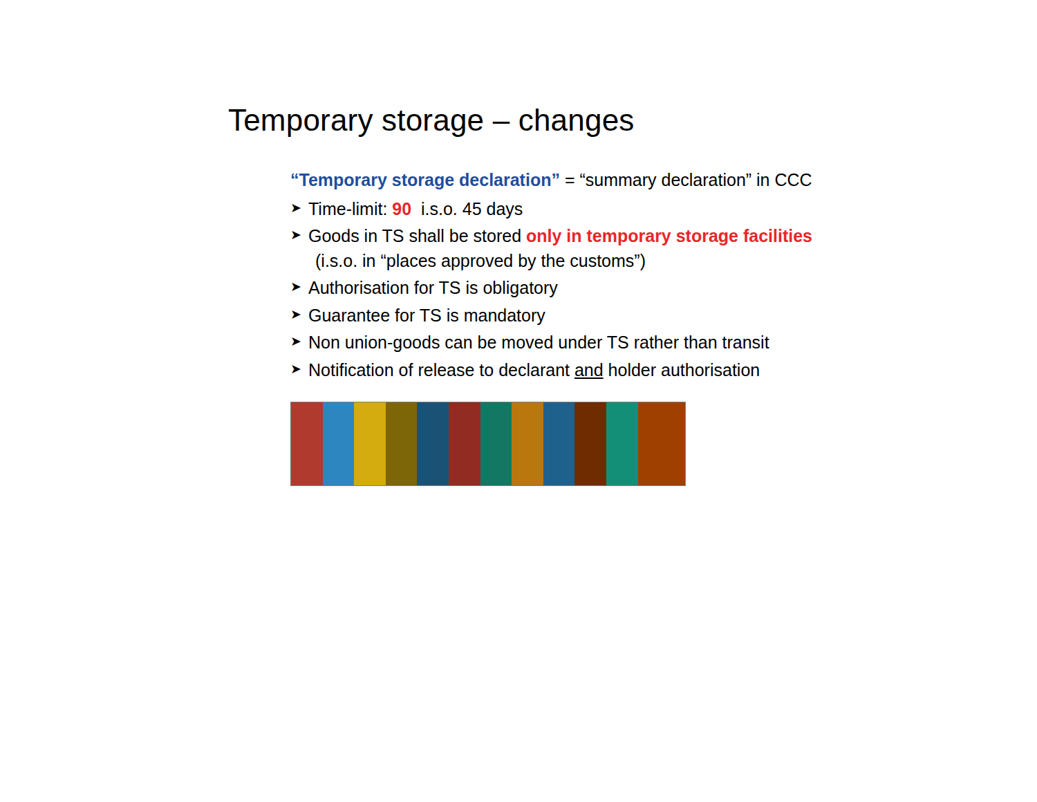Temporary storage – changes
“Temporary storage declaration” = “summary declaration” in CCC
Time-limit: 90 i.s.o. 45 days
Goods in TS shall be stored only in temporary storage facilities(i.s.o. in “places approved by the customs”)
Authorisation for TS is obligatory
Guarantee for TS is mandatory
Non union-goods can be moved under TS rather than transit
Notification of release to declarant and holder authorisation